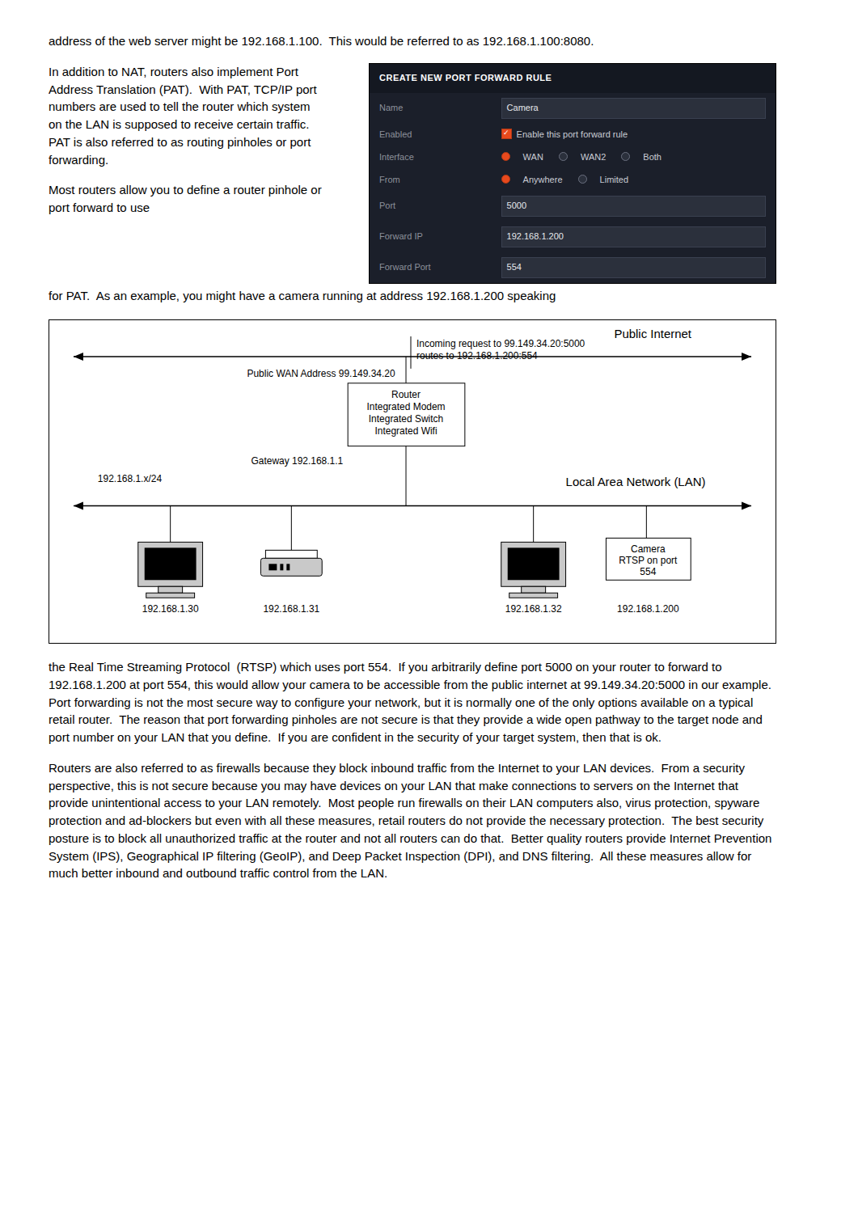address of the web server might be 192.168.1.100. This would be referred to as 192.168.1.100:8080.
CREATE NEW PORT FORWARD RULE
| Name | Camera |
| Enabled | Enable this port forward rule |
| Interface | WAN WAN2 Both |
| From | Anywhere Limited |
| Port | 5000 |
| Forward IP | 192.168.1.200 |
| Forward Port | 554 |
In addition to NAT, routers also implement Port Address Translation (PAT). With PAT, TCP/IP port numbers are used to tell the router which system on the LAN is supposed to receive certain traffic. PAT is also referred to as routing pinholes or port forwarding.
Most routers allow you to define a router pinhole or port forward to use
for PAT. As an example, you might have a camera running at address 192.168.1.200 speaking
Public Internet Incoming request to 99.149.34.20:5000 routes to 192.168.1.200:554 Public WAN Address 99.149.34.20 Router Integrated Modem Integrated Switch Integrated Wifi Gateway 192.168.1.1 Local Area Network (LAN) 192.168.1.x/24 192.168.1.30 192.168.1.31 192.168.1.32 Camera RTSP on port 554 192.168.1.200
the Real Time Streaming Protocol (RTSP) which uses port 554. If you arbitrarily define port 5000 on your router to forward to 192.168.1.200 at port 554, this would allow your camera to be accessible from the public internet at 99.149.34.20:5000 in our example. Port forwarding is not the most secure way to configure your network, but it is normally one of the only options available on a typical retail router. The reason that port forwarding pinholes are not secure is that they provide a wide open pathway to the target node and port number on your LAN that you define. If you are confident in the security of your target system, then that is ok.
Routers are also referred to as firewalls because they block inbound traffic from the Internet to your LAN devices. From a security perspective, this is not secure because you may have devices on your LAN that make connections to servers on the Internet that provide unintentional access to your LAN remotely. Most people run firewalls on their LAN computers also, virus protection, spyware protection and ad-blockers but even with all these measures, retail routers do not provide the necessary protection. The best security posture is to block all unauthorized traffic at the router and not all routers can do that. Better quality routers provide Internet Prevention System (IPS), Geographical IP filtering (GeoIP), and Deep Packet Inspection (DPI), and DNS filtering. All these measures allow for much better inbound and outbound traffic control from the LAN.